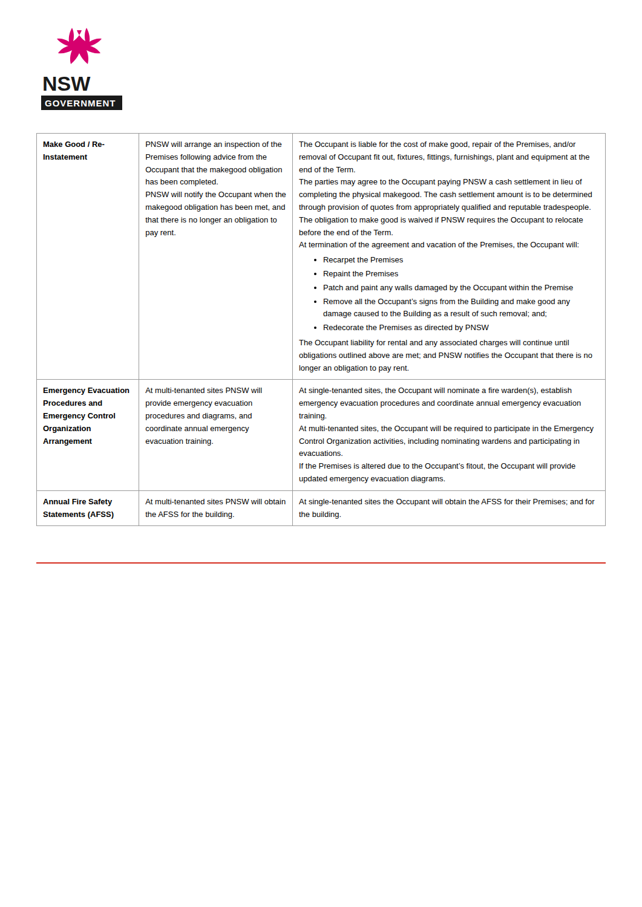NSW GOVERNMENT
| Make Good / Re-Instatement | PNSW will arrange an inspection of the Premises following advice from the Occupant that the makegood obligation has been completed. PNSW will notify the Occupant when the makegood obligation has been met, and that there is no longer an obligation to pay rent. | The Occupant is liable for the cost of make good, repair of the Premises, and/or removal of Occupant fit out, fixtures, fittings, furnishings, plant and equipment at the end of the Term. The parties may agree to the Occupant paying PNSW a cash settlement in lieu of completing the physical makegood. The cash settlement amount is to be determined through provision of quotes from appropriately qualified and reputable tradespeople. The obligation to make good is waived if PNSW requires the Occupant to relocate before the end of the Term. At termination of the agreement and vacation of the Premises, the Occupant will: Recarpet the Premises Repaint the Premises Patch and paint any walls damaged by the Occupant within the Premise Remove all the Occupant’s signs from the Building and make good any damage caused to the Building as a result of such removal; and; Redecorate the Premises as directed by PNSW The Occupant liability for rental and any associated charges will continue until obligations outlined above are met; and PNSW notifies the Occupant that there is no longer an obligation to pay rent. |
| Emergency Evacuation Procedures and Emergency Control Organization Arrangement | At multi-tenanted sites PNSW will provide emergency evacuation procedures and diagrams, and coordinate annual emergency evacuation training. | At single-tenanted sites, the Occupant will nominate a fire warden(s), establish emergency evacuation procedures and coordinate annual emergency evacuation training. At multi-tenanted sites, the Occupant will be required to participate in the Emergency Control Organization activities, including nominating wardens and participating in evacuations. If the Premises is altered due to the Occupant’s fitout, the Occupant will provide updated emergency evacuation diagrams. |
| Annual Fire Safety Statements (AFSS) | At multi-tenanted sites PNSW will obtain the AFSS for the building. | At single-tenanted sites the Occupant will obtain the AFSS for their Premises; and for the building. |